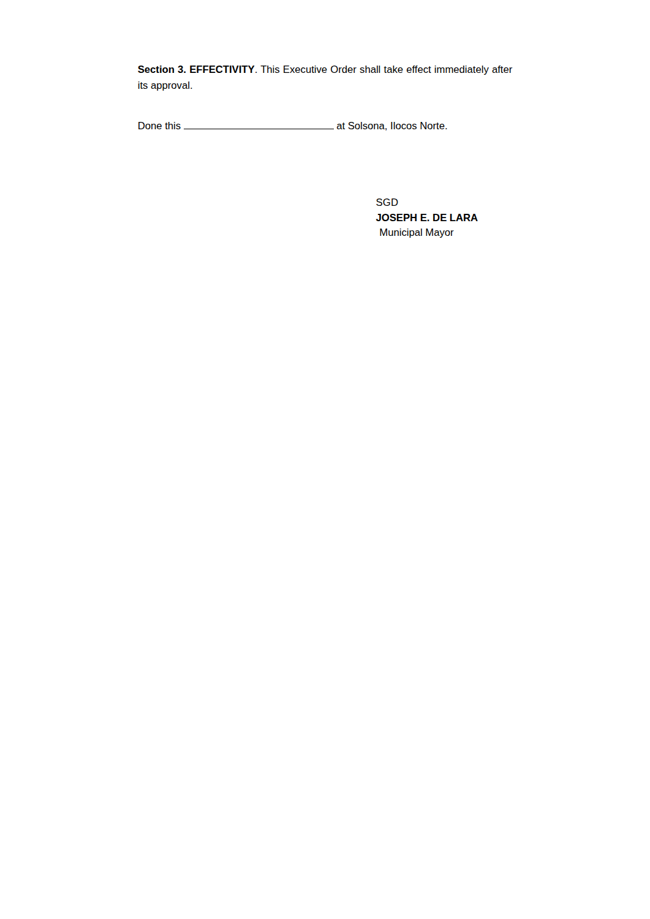Section 3. EFFECTIVITY. This Executive Order shall take effect immediately after its approval.
Done this at Solsona, Ilocos Norte.
SGD
JOSEPH E. DE LARA
Municipal Mayor